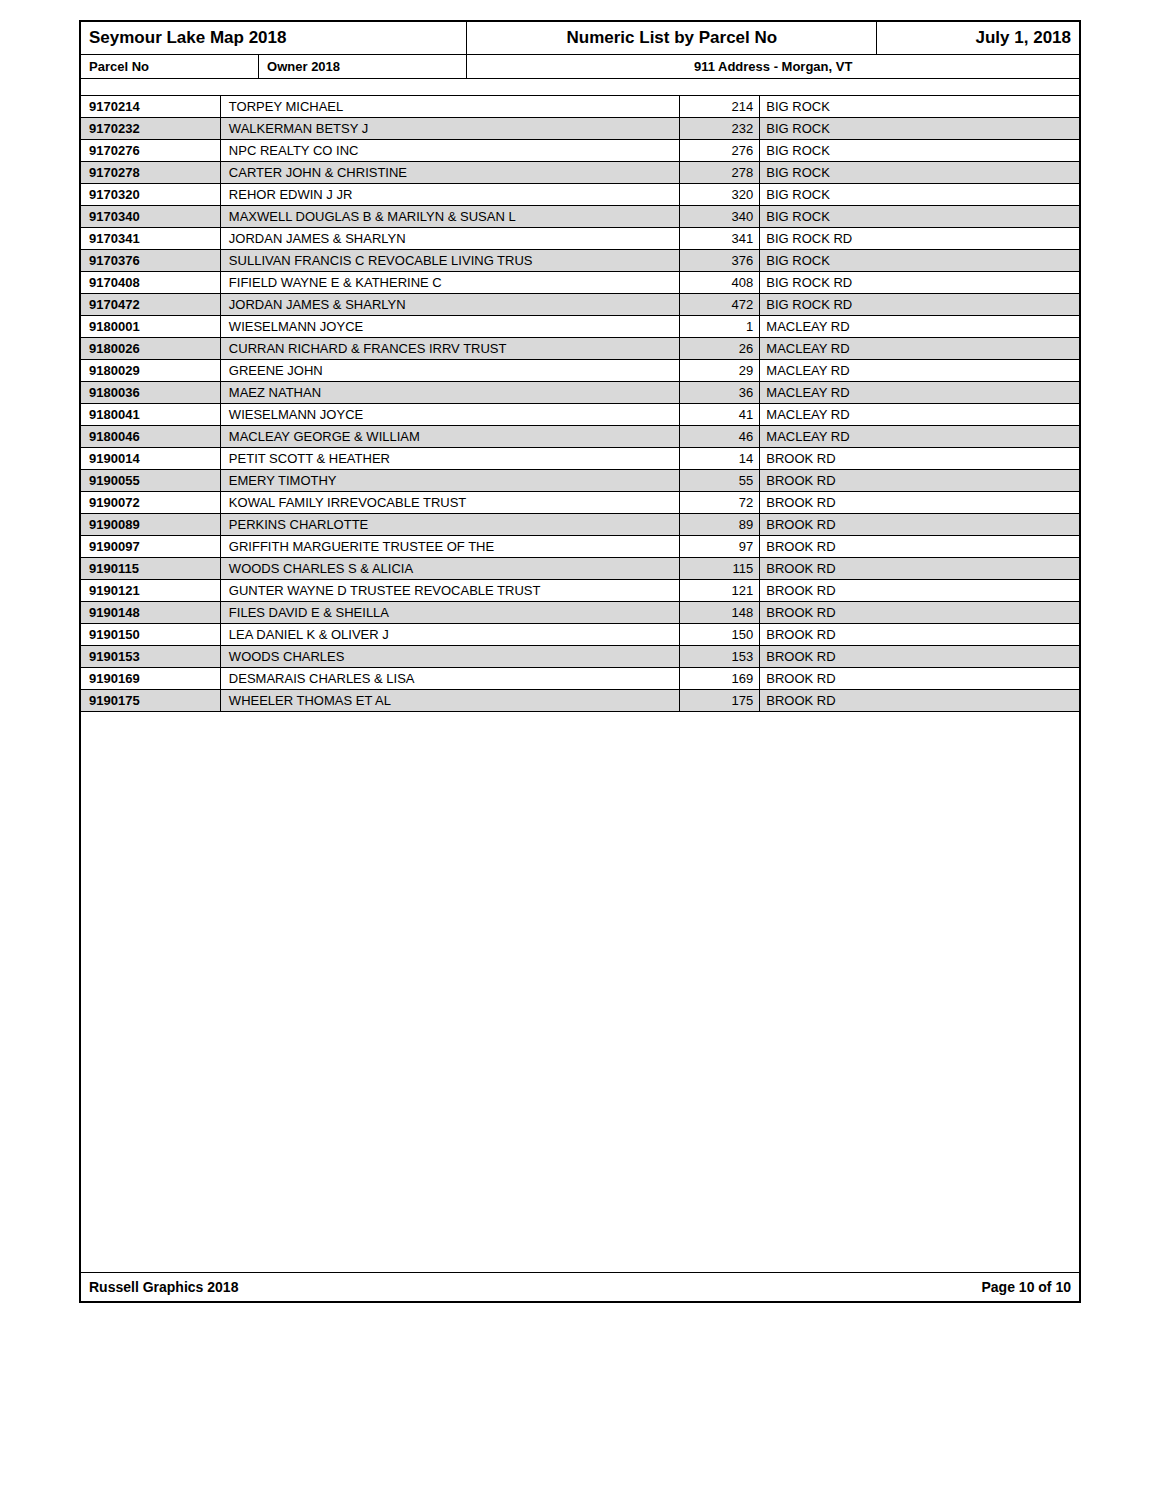| Seymour Lake Map 2018 | Numeric List by Parcel No | July 1, 2018 |
| Parcel No | Owner 2018 | 911 Address - Morgan, VT |
| 9170214 | TORPEY MICHAEL | 214 | BIG ROCK |
| 9170232 | WALKERMAN BETSY J | 232 | BIG ROCK |
| 9170276 | NPC REALTY CO INC | 276 | BIG ROCK |
| 9170278 | CARTER JOHN & CHRISTINE | 278 | BIG ROCK |
| 9170320 | REHOR EDWIN J JR | 320 | BIG ROCK |
| 9170340 | MAXWELL DOUGLAS B & MARILYN & SUSAN L | 340 | BIG ROCK |
| 9170341 | JORDAN JAMES & SHARLYN | 341 | BIG ROCK RD |
| 9170376 | SULLIVAN FRANCIS C REVOCABLE LIVING TRUS | 376 | BIG ROCK |
| 9170408 | FIFIELD WAYNE E & KATHERINE C | 408 | BIG ROCK RD |
| 9170472 | JORDAN JAMES & SHARLYN | 472 | BIG ROCK RD |
| 9180001 | WIESELMANN JOYCE | 1 | MACLEAY RD |
| 9180026 | CURRAN RICHARD & FRANCES IRRV TRUST | 26 | MACLEAY RD |
| 9180029 | GREENE JOHN | 29 | MACLEAY RD |
| 9180036 | MAEZ NATHAN | 36 | MACLEAY RD |
| 9180041 | WIESELMANN JOYCE | 41 | MACLEAY RD |
| 9180046 | MACLEAY GEORGE & WILLIAM | 46 | MACLEAY RD |
| 9190014 | PETIT SCOTT & HEATHER | 14 | BROOK RD |
| 9190055 | EMERY TIMOTHY | 55 | BROOK RD |
| 9190072 | KOWAL FAMILY IRREVOCABLE TRUST | 72 | BROOK RD |
| 9190089 | PERKINS CHARLOTTE | 89 | BROOK RD |
| 9190097 | GRIFFITH MARGUERITE TRUSTEE OF THE | 97 | BROOK RD |
| 9190115 | WOODS CHARLES S & ALICIA | 115 | BROOK RD |
| 9190121 | GUNTER WAYNE D TRUSTEE REVOCABLE TRUST | 121 | BROOK RD |
| 9190148 | FILES DAVID E & SHEILLA | 148 | BROOK RD |
| 9190150 | LEA DANIEL K & OLIVER J | 150 | BROOK RD |
| 9190153 | WOODS CHARLES | 153 | BROOK RD |
| 9190169 | DESMARAIS CHARLES & LISA | 169 | BROOK RD |
| 9190175 | WHEELER THOMAS ET AL | 175 | BROOK RD |
Russell Graphics 2018 Page 10 of 10